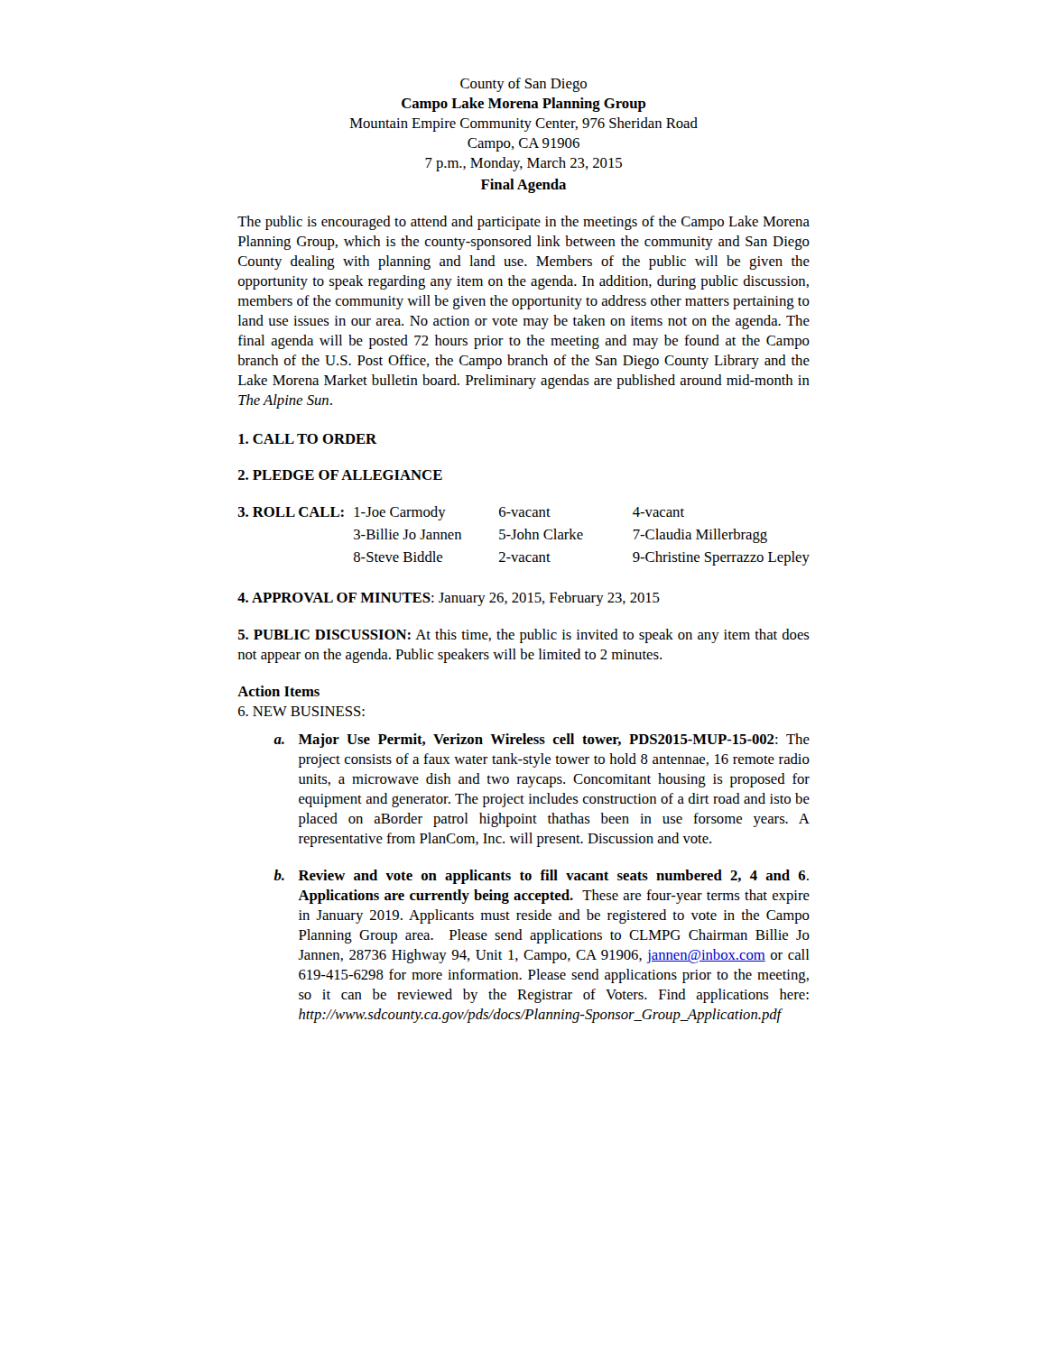County of San Diego
Campo Lake Morena Planning Group
Mountain Empire Community Center, 976 Sheridan Road
Campo, CA 91906
7 p.m., Monday, March 23, 2015
Final Agenda
The public is encouraged to attend and participate in the meetings of the Campo Lake Morena Planning Group, which is the county-sponsored link between the community and San Diego County dealing with planning and land use. Members of the public will be given the opportunity to speak regarding any item on the agenda. In addition, during public discussion, members of the community will be given the opportunity to address other matters pertaining to land use issues in our area. No action or vote may be taken on items not on the agenda. The final agenda will be posted 72 hours prior to the meeting and may be found at the Campo branch of the U.S. Post Office, the Campo branch of the San Diego County Library and the Lake Morena Market bulletin board. Preliminary agendas are published around mid-month in The Alpine Sun.
1. CALL TO ORDER
2. PLEDGE OF ALLEGIANCE
| 3. ROLL CALL: | 1-Joe Carmody | 6-vacant | 4-vacant |
| | 3-Billie Jo Jannen | 5-John Clarke | 7-Claudia Millerbragg |
| | 8-Steve Biddle | 2-vacant | 9-Christine Sperrazzo Lepley |
4. APPROVAL OF MINUTES: January 26, 2015, February 23, 2015
5. PUBLIC DISCUSSION: At this time, the public is invited to speak on any item that does not appear on the agenda. Public speakers will be limited to 2 minutes.
Action Items
6. NEW BUSINESS:
a. Major Use Permit, Verizon Wireless cell tower, PDS2015-MUP-15-002: The project consists of a faux water tank-style tower to hold 8 antennae, 16 remote radio units, a microwave dish and two raycaps. Concomitant housing is proposed for equipment and generator. The project includes construction of a dirt road and isto be placed on aBorder patrol highpoint thathas been in use forsome years. A representative from PlanCom, Inc. will present. Discussion and vote.
b. Review and vote on applicants to fill vacant seats numbered 2, 4 and 6. Applications are currently being accepted. These are four-year terms that expire in January 2019. Applicants must reside and be registered to vote in the Campo Planning Group area. Please send applications to CLMPG Chairman Billie Jo Jannen, 28736 Highway 94, Unit 1, Campo, CA 91906, jannen@inbox.com or call 619-415-6298 for more information. Please send applications prior to the meeting, so it can be reviewed by the Registrar of Voters. Find applications here: http://www.sdcounty.ca.gov/pds/docs/Planning-Sponsor_Group_Application.pdf